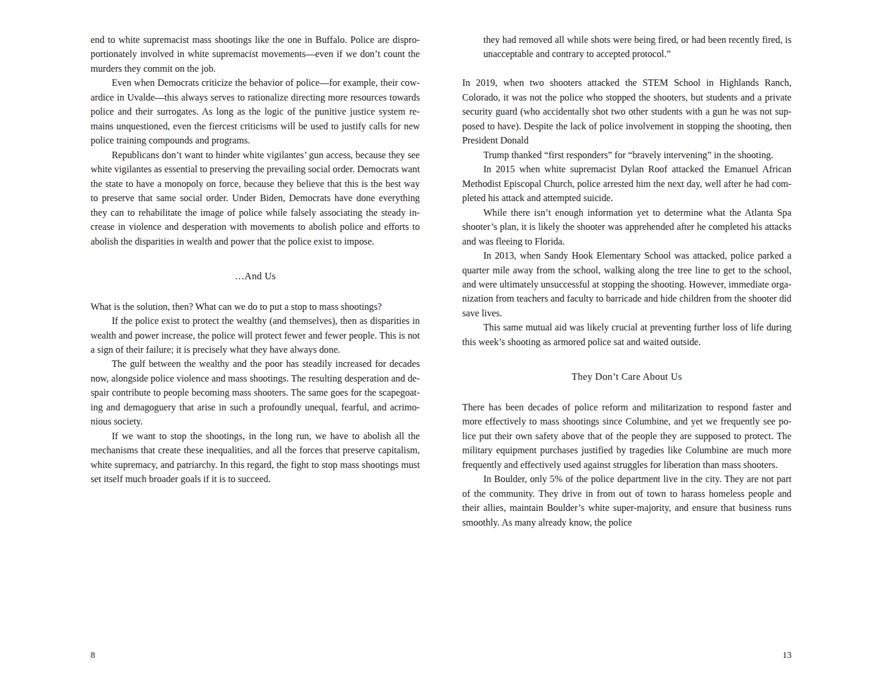end to white supremacist mass shootings like the one in Buffalo. Police are disproportionately involved in white supremacist movements—even if we don’t count the murders they commit on the job.
Even when Democrats criticize the behavior of police—for example, their cowardice in Uvalde—this always serves to rationalize directing more resources towards police and their surrogates. As long as the logic of the punitive justice system remains unquestioned, even the fiercest criticisms will be used to justify calls for new police training compounds and programs.
Republicans don’t want to hinder white vigilantes’ gun access, because they see white vigilantes as essential to preserving the prevailing social order. Democrats want the state to have a monopoly on force, because they believe that this is the best way to preserve that same social order. Under Biden, Democrats have done everything they can to rehabilitate the image of police while falsely associating the steady increase in violence and desperation with movements to abolish police and efforts to abolish the disparities in wealth and power that the police exist to impose.
…And Us
What is the solution, then? What can we do to put a stop to mass shootings?
If the police exist to protect the wealthy (and themselves), then as disparities in wealth and power increase, the police will protect fewer and fewer people. This is not a sign of their failure; it is precisely what they have always done.
The gulf between the wealthy and the poor has steadily increased for decades now, alongside police violence and mass shootings. The resulting desperation and despair contribute to people becoming mass shooters. The same goes for the scapegoating and demagoguery that arise in such a profoundly unequal, fearful, and acrimonious society.
If we want to stop the shootings, in the long run, we have to abolish all the mechanisms that create these inequalities, and all the forces that preserve capitalism, white supremacy, and patriarchy. In this regard, the fight to stop mass shootings must set itself much broader goals if it is to succeed.
8
they had removed all while shots were being fired, or had been recently fired, is unacceptable and contrary to accepted protocol.”
In 2019, when two shooters attacked the STEM School in Highlands Ranch, Colorado, it was not the police who stopped the shooters, but students and a private security guard (who accidentally shot two other students with a gun he was not supposed to have). Despite the lack of police involvement in stopping the shooting, then President Donald
Trump thanked “first responders” for “bravely intervening” in the shooting.
In 2015 when white supremacist Dylan Roof attacked the Emanuel African Methodist Episcopal Church, police arrested him the next day, well after he had completed his attack and attempted suicide.
While there isn’t enough information yet to determine what the Atlanta Spa shooter’s plan, it is likely the shooter was apprehended after he completed his attacks and was fleeing to Florida.
In 2013, when Sandy Hook Elementary School was attacked, police parked a quarter mile away from the school, walking along the tree line to get to the school, and were ultimately unsuccessful at stopping the shooting. However, immediate organization from teachers and faculty to barricade and hide children from the shooter did save lives.
This same mutual aid was likely crucial at preventing further loss of life during this week’s shooting as armored police sat and waited outside.
They Don’t Care About Us
There has been decades of police reform and militarization to respond faster and more effectively to mass shootings since Columbine, and yet we frequently see police put their own safety above that of the people they are supposed to protect. The military equipment purchases justified by tragedies like Columbine are much more frequently and effectively used against struggles for liberation than mass shooters.
In Boulder, only 5% of the police department live in the city. They are not part of the community. They drive in from out of town to harass homeless people and their allies, maintain Boulder’s white super-majority, and ensure that business runs smoothly. As many already know, the police
13